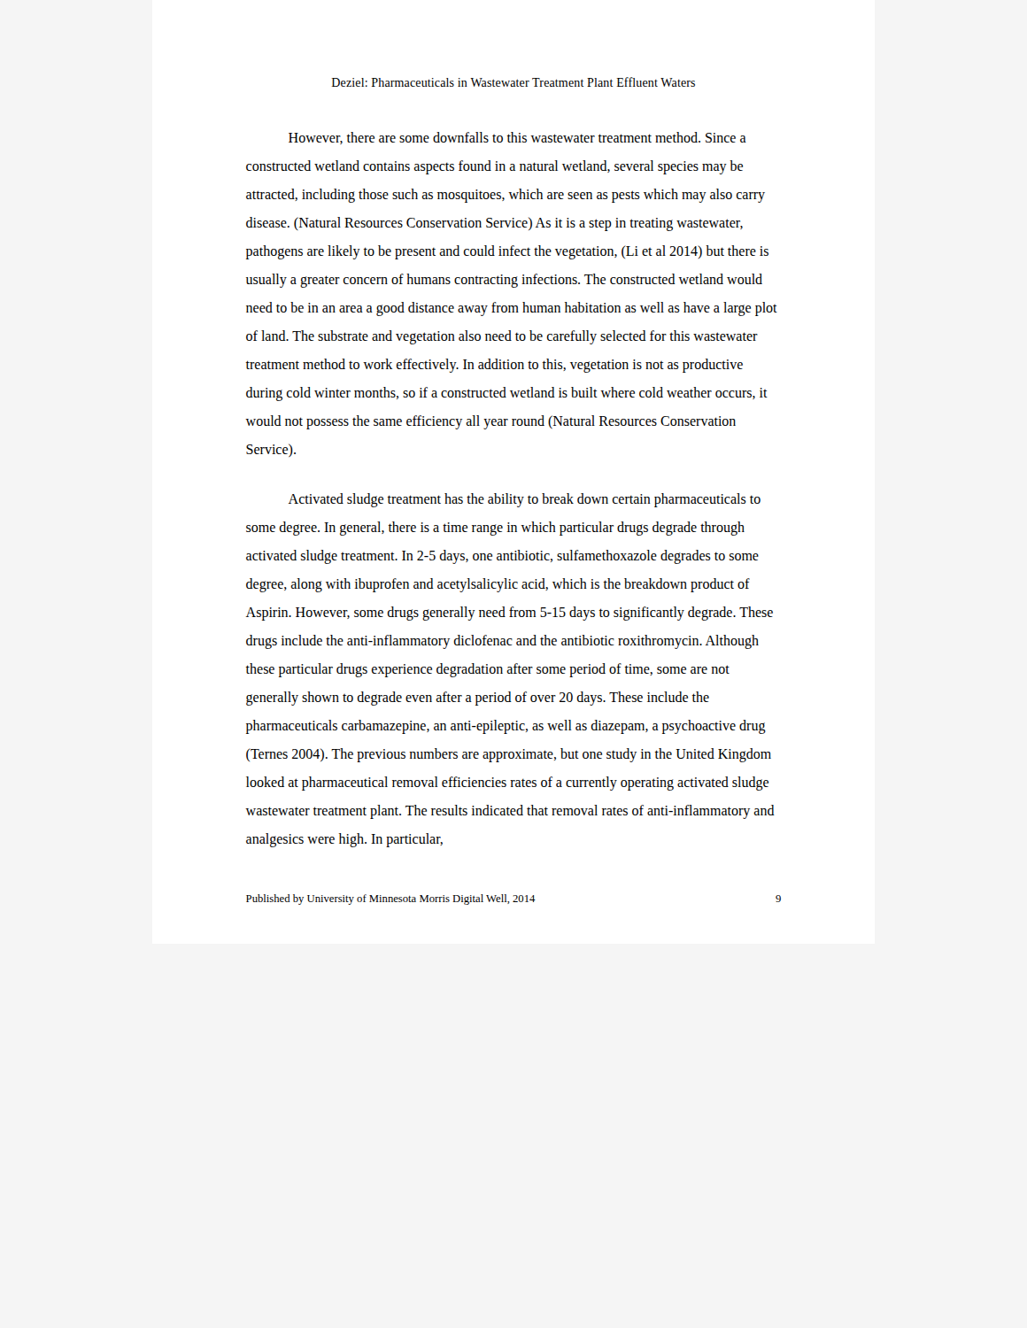Deziel: Pharmaceuticals in Wastewater Treatment Plant Effluent Waters
However, there are some downfalls to this wastewater treatment method. Since a constructed wetland contains aspects found in a natural wetland, several species may be attracted, including those such as mosquitoes, which are seen as pests which may also carry disease. (Natural Resources Conservation Service) As it is a step in treating wastewater, pathogens are likely to be present and could infect the vegetation, (Li et al 2014) but there is usually a greater concern of humans contracting infections. The constructed wetland would need to be in an area a good distance away from human habitation as well as have a large plot of land. The substrate and vegetation also need to be carefully selected for this wastewater treatment method to work effectively. In addition to this, vegetation is not as productive during cold winter months, so if a constructed wetland is built where cold weather occurs, it would not possess the same efficiency all year round (Natural Resources Conservation Service).
Activated sludge treatment has the ability to break down certain pharmaceuticals to some degree. In general, there is a time range in which particular drugs degrade through activated sludge treatment. In 2-5 days, one antibiotic, sulfamethoxazole degrades to some degree, along with ibuprofen and acetylsalicylic acid, which is the breakdown product of Aspirin. However, some drugs generally need from 5-15 days to significantly degrade. These drugs include the anti-inflammatory diclofenac and the antibiotic roxithromycin. Although these particular drugs experience degradation after some period of time, some are not generally shown to degrade even after a period of over 20 days. These include the pharmaceuticals carbamazepine, an anti-epileptic, as well as diazepam, a psychoactive drug (Ternes 2004). The previous numbers are approximate, but one study in the United Kingdom looked at pharmaceutical removal efficiencies rates of a currently operating activated sludge wastewater treatment plant. The results indicated that removal rates of anti-inflammatory and analgesics were high. In particular,
Published by University of Minnesota Morris Digital Well, 2014 9